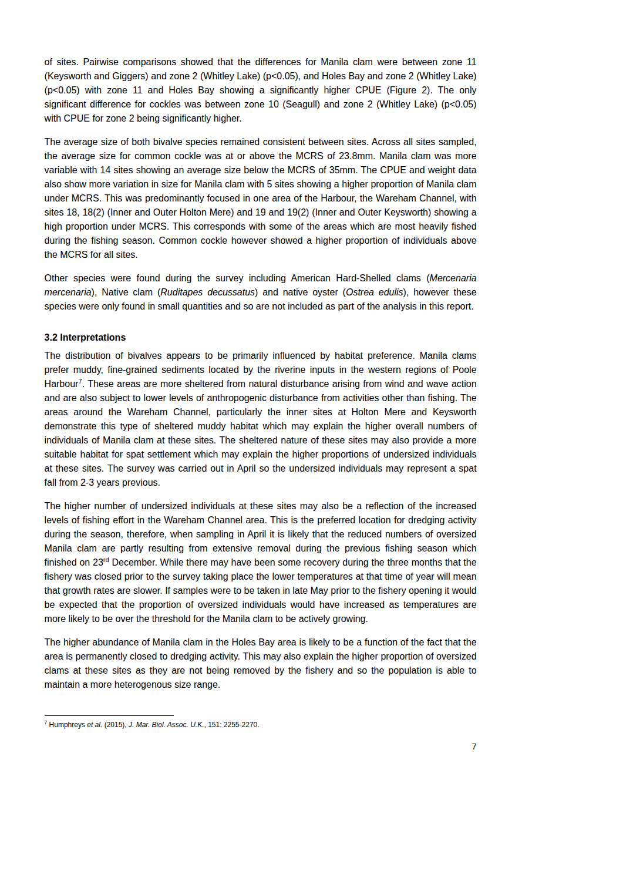of sites. Pairwise comparisons showed that the differences for Manila clam were between zone 11 (Keysworth and Giggers) and zone 2 (Whitley Lake) (p<0.05), and Holes Bay and zone 2 (Whitley Lake) (p<0.05) with zone 11 and Holes Bay showing a significantly higher CPUE (Figure 2). The only significant difference for cockles was between zone 10 (Seagull) and zone 2 (Whitley Lake) (p<0.05) with CPUE for zone 2 being significantly higher.
The average size of both bivalve species remained consistent between sites. Across all sites sampled, the average size for common cockle was at or above the MCRS of 23.8mm. Manila clam was more variable with 14 sites showing an average size below the MCRS of 35mm. The CPUE and weight data also show more variation in size for Manila clam with 5 sites showing a higher proportion of Manila clam under MCRS. This was predominantly focused in one area of the Harbour, the Wareham Channel, with sites 18, 18(2) (Inner and Outer Holton Mere) and 19 and 19(2) (Inner and Outer Keysworth) showing a high proportion under MCRS. This corresponds with some of the areas which are most heavily fished during the fishing season. Common cockle however showed a higher proportion of individuals above the MCRS for all sites.
Other species were found during the survey including American Hard-Shelled clams (Mercenaria mercenaria), Native clam (Ruditapes decussatus) and native oyster (Ostrea edulis), however these species were only found in small quantities and so are not included as part of the analysis in this report.
3.2 Interpretations
The distribution of bivalves appears to be primarily influenced by habitat preference. Manila clams prefer muddy, fine-grained sediments located by the riverine inputs in the western regions of Poole Harbour7. These areas are more sheltered from natural disturbance arising from wind and wave action and are also subject to lower levels of anthropogenic disturbance from activities other than fishing. The areas around the Wareham Channel, particularly the inner sites at Holton Mere and Keysworth demonstrate this type of sheltered muddy habitat which may explain the higher overall numbers of individuals of Manila clam at these sites. The sheltered nature of these sites may also provide a more suitable habitat for spat settlement which may explain the higher proportions of undersized individuals at these sites. The survey was carried out in April so the undersized individuals may represent a spat fall from 2-3 years previous.
The higher number of undersized individuals at these sites may also be a reflection of the increased levels of fishing effort in the Wareham Channel area. This is the preferred location for dredging activity during the season, therefore, when sampling in April it is likely that the reduced numbers of oversized Manila clam are partly resulting from extensive removal during the previous fishing season which finished on 23rd December. While there may have been some recovery during the three months that the fishery was closed prior to the survey taking place the lower temperatures at that time of year will mean that growth rates are slower. If samples were to be taken in late May prior to the fishery opening it would be expected that the proportion of oversized individuals would have increased as temperatures are more likely to be over the threshold for the Manila clam to be actively growing.
The higher abundance of Manila clam in the Holes Bay area is likely to be a function of the fact that the area is permanently closed to dredging activity. This may also explain the higher proportion of oversized clams at these sites as they are not being removed by the fishery and so the population is able to maintain a more heterogenous size range.
7 Humphreys et al. (2015), J. Mar. Biol. Assoc. U.K., 151: 2255-2270.
7